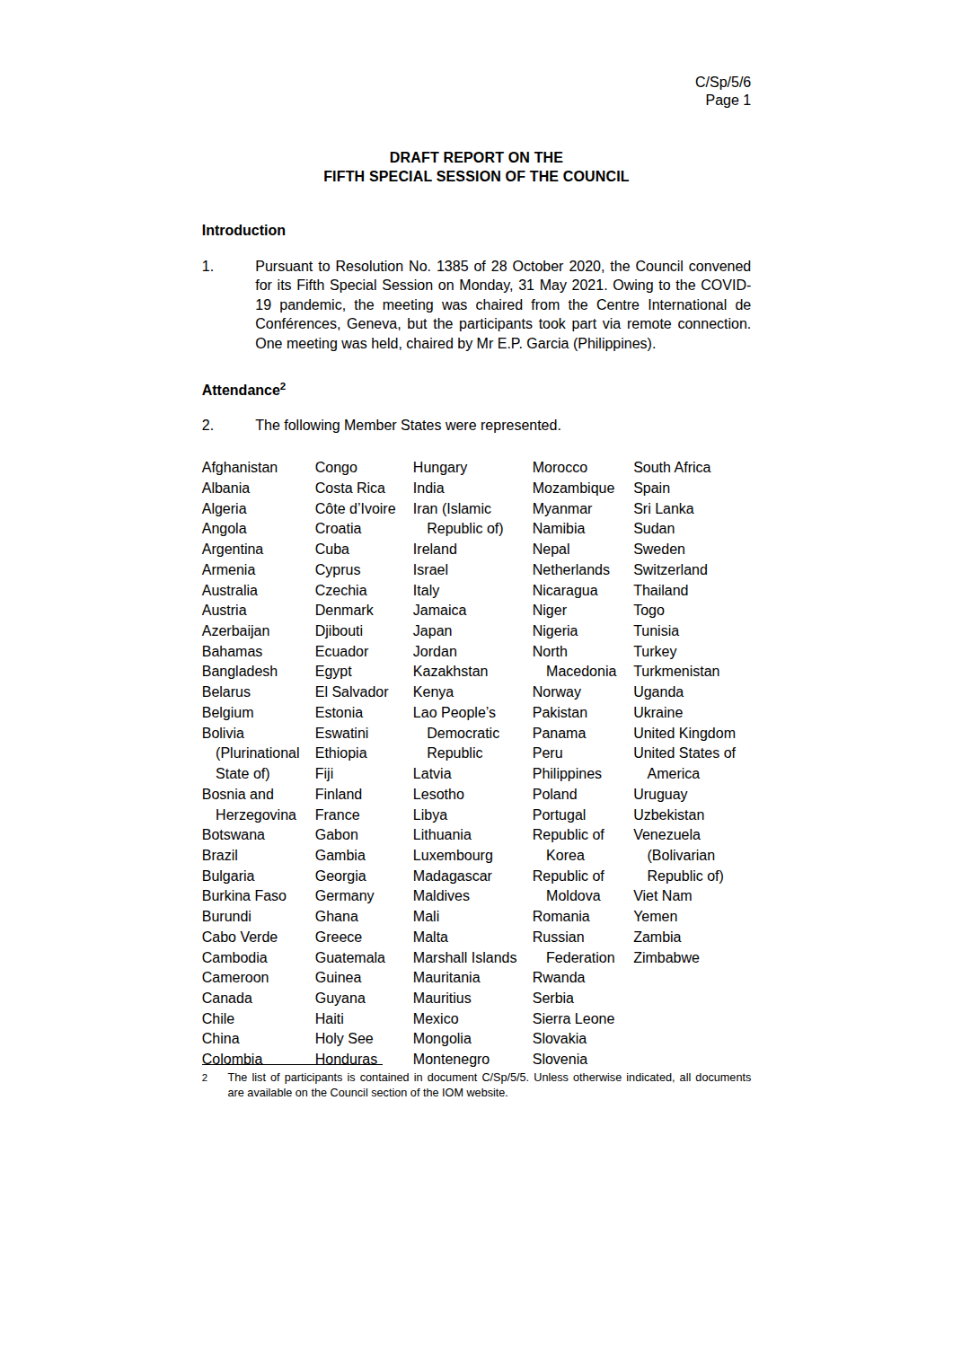C/Sp/5/6
Page 1
DRAFT REPORT ON THE
FIFTH SPECIAL SESSION OF THE COUNCIL
Introduction
1.
Pursuant to Resolution No. 1385 of 28 October 2020, the Council convened for its Fifth Special Session on Monday, 31 May 2021. Owing to the COVID-19 pandemic, the meeting was chaired from the Centre International de Conférences, Geneva, but the participants took part via remote connection. One meeting was held, chaired by Mr E.P. Garcia (Philippines).
Attendance2
2.
The following Member States were represented.
| Afghanistan | Congo | Hungary | Morocco | South Africa |
| Albania | Costa Rica | India | Mozambique | Spain |
| Algeria | Côte d’Ivoire | Iran (Islamic | Myanmar | Sri Lanka |
| Angola | Croatia | Republic of) | Namibia | Sudan |
| Argentina | Cuba | Ireland | Nepal | Sweden |
| Armenia | Cyprus | Israel | Netherlands | Switzerland |
| Australia | Czechia | Italy | Nicaragua | Thailand |
| Austria | Denmark | Jamaica | Niger | Togo |
| Azerbaijan | Djibouti | Japan | Nigeria | Tunisia |
| Bahamas | Ecuador | Jordan | North | Turkey |
| Bangladesh | Egypt | Kazakhstan | Macedonia | Turkmenistan |
| Belarus | El Salvador | Kenya | Norway | Uganda |
| Belgium | Estonia | Lao People’s | Pakistan | Ukraine |
| Bolivia | Eswatini | Democratic | Panama | United Kingdom |
| (Plurinational | Ethiopia | Republic | Peru | United States of |
| State of) | Fiji | Latvia | Philippines | America |
| Bosnia and | Finland | Lesotho | Poland | Uruguay |
| Herzegovina | France | Libya | Portugal | Uzbekistan |
| Botswana | Gabon | Lithuania | Republic of | Venezuela |
| Brazil | Gambia | Luxembourg | Korea | (Bolivarian |
| Bulgaria | Georgia | Madagascar | Republic of | Republic of) |
| Burkina Faso | Germany | Maldives | Moldova | Viet Nam |
| Burundi | Ghana | Mali | Romania | Yemen |
| Cabo Verde | Greece | Malta | Russian | Zambia |
| Cambodia | Guatemala | Marshall Islands | Federation | Zimbabwe |
| Cameroon | Guinea | Mauritania | Rwanda | |
| Canada | Guyana | Mauritius | Serbia | |
| Chile | Haiti | Mexico | Sierra Leone | |
| China | Holy See | Mongolia | Slovakia | |
| Colombia | Honduras | Montenegro | Slovenia | |
2
The list of participants is contained in document C/Sp/5/5. Unless otherwise indicated, all documents are available on the Council section of the IOM website.